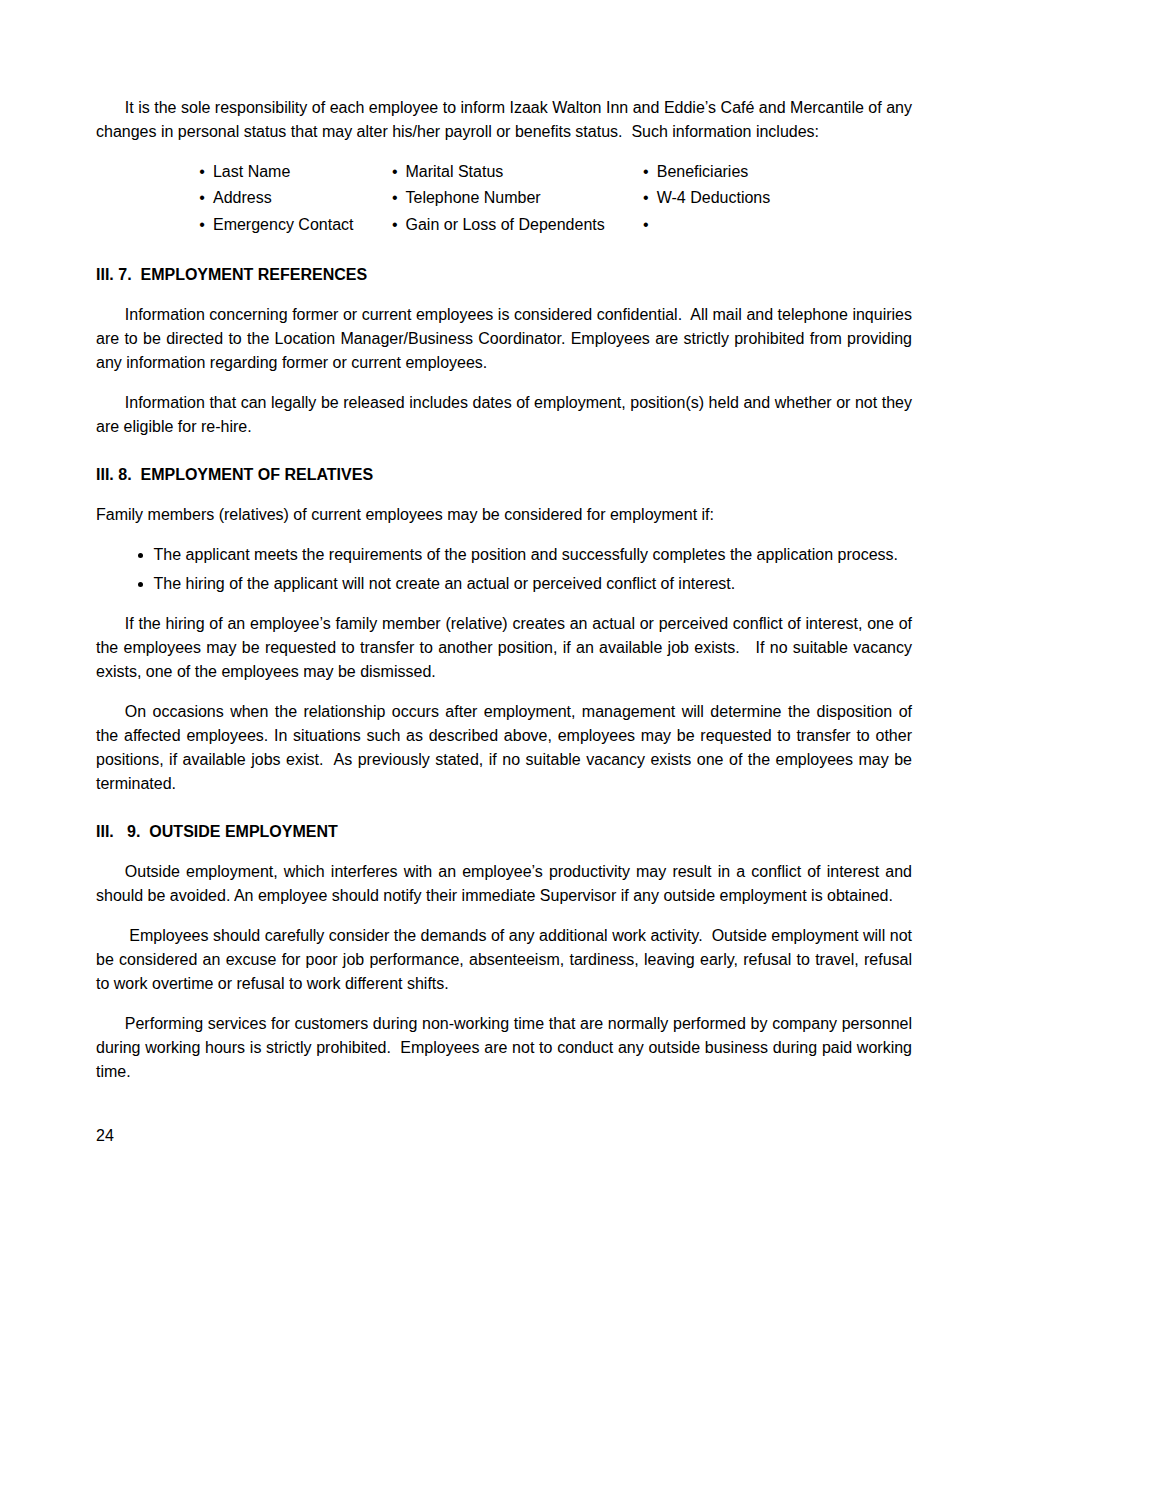It is the sole responsibility of each employee to inform Izaak Walton Inn and Eddie’s Café and Mercantile of any changes in personal status that may alter his/her payroll or benefits status. Such information includes:
| Last Name | Marital Status | Beneficiaries |
| Address | Telephone Number | W-4 Deductions |
| Emergency Contact | Gain or Loss of Dependents | |
III. 7. EMPLOYMENT REFERENCES
Information concerning former or current employees is considered confidential. All mail and telephone inquiries are to be directed to the Location Manager/Business Coordinator. Employees are strictly prohibited from providing any information regarding former or current employees.
Information that can legally be released includes dates of employment, position(s) held and whether or not they are eligible for re-hire.
III. 8. EMPLOYMENT OF RELATIVES
Family members (relatives) of current employees may be considered for employment if:
The applicant meets the requirements of the position and successfully completes the application process.
The hiring of the applicant will not create an actual or perceived conflict of interest.
If the hiring of an employee’s family member (relative) creates an actual or perceived conflict of interest, one of the employees may be requested to transfer to another position, if an available job exists. If no suitable vacancy exists, one of the employees may be dismissed.
On occasions when the relationship occurs after employment, management will determine the disposition of the affected employees. In situations such as described above, employees may be requested to transfer to other positions, if available jobs exist. As previously stated, if no suitable vacancy exists one of the employees may be terminated.
III. 9. OUTSIDE EMPLOYMENT
Outside employment, which interferes with an employee’s productivity may result in a conflict of interest and should be avoided. An employee should notify their immediate Supervisor if any outside employment is obtained.
Employees should carefully consider the demands of any additional work activity. Outside employment will not be considered an excuse for poor job performance, absenteeism, tardiness, leaving early, refusal to travel, refusal to work overtime or refusal to work different shifts.
Performing services for customers during non-working time that are normally performed by company personnel during working hours is strictly prohibited. Employees are not to conduct any outside business during paid working time.
24